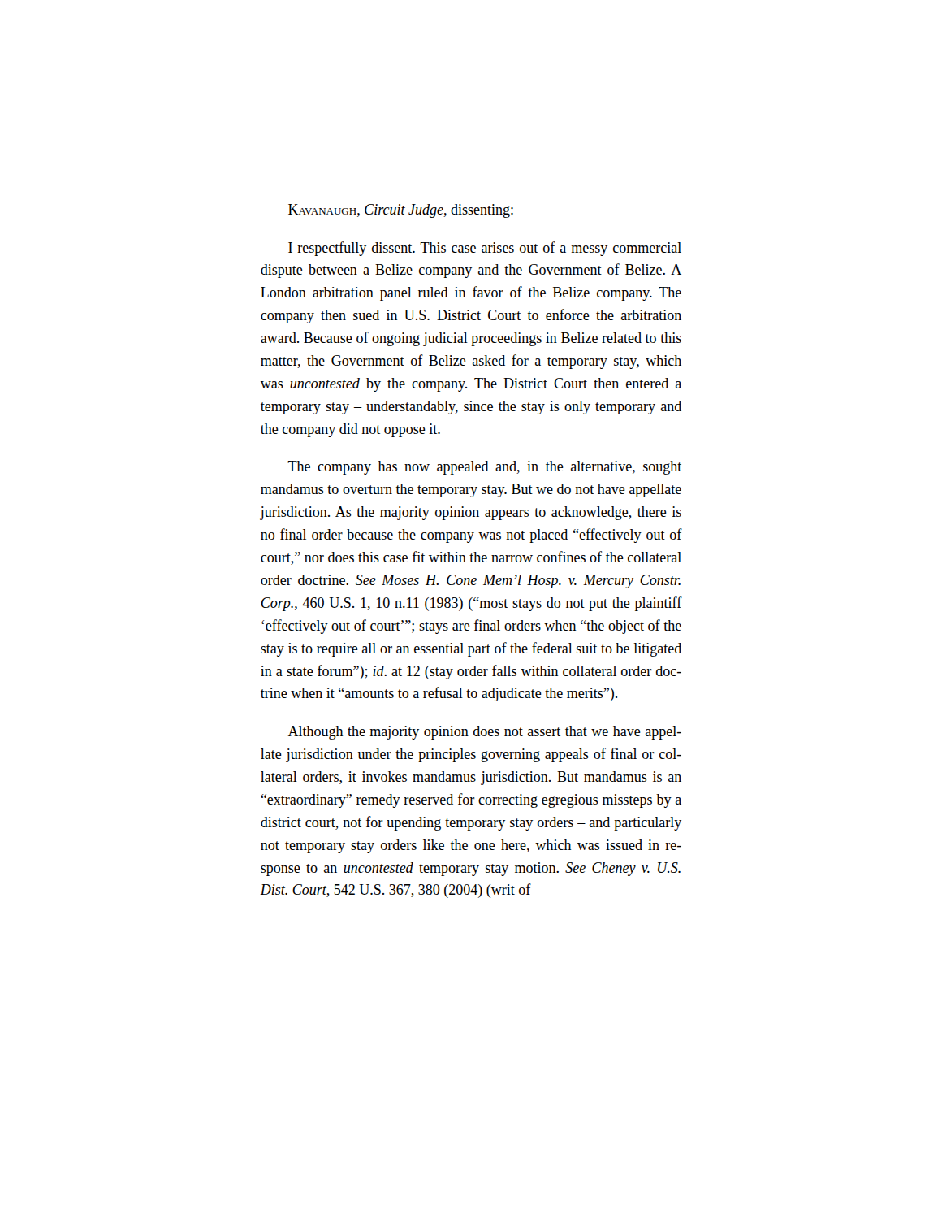Kavanaugh, Circuit Judge, dissenting:
I respectfully dissent. This case arises out of a messy commercial dispute between a Belize company and the Government of Belize. A London arbitration panel ruled in favor of the Belize company. The company then sued in U.S. District Court to enforce the arbitration award. Because of ongoing judicial proceedings in Belize related to this matter, the Government of Belize asked for a temporary stay, which was uncontested by the company. The District Court then entered a temporary stay – understandably, since the stay is only temporary and the company did not oppose it.
The company has now appealed and, in the alternative, sought mandamus to overturn the temporary stay. But we do not have appellate jurisdiction. As the majority opinion appears to acknowledge, there is no final order because the company was not placed “effectively out of court,” nor does this case fit within the narrow confines of the collateral order doctrine. See Moses H. Cone Mem’l Hosp. v. Mercury Constr. Corp., 460 U.S. 1, 10 n.11 (1983) (“most stays do not put the plaintiff ‘effectively out of court’”; stays are final orders when “the object of the stay is to require all or an essential part of the federal suit to be litigated in a state forum”); id. at 12 (stay order falls within collateral order doctrine when it “amounts to a refusal to adjudicate the merits”).
Although the majority opinion does not assert that we have appellate jurisdiction under the principles governing appeals of final or collateral orders, it invokes mandamus jurisdiction. But mandamus is an “extraordinary” remedy reserved for correcting egregious missteps by a district court, not for upending temporary stay orders – and particularly not temporary stay orders like the one here, which was issued in response to an uncontested temporary stay motion. See Cheney v. U.S. Dist. Court, 542 U.S. 367, 380 (2004) (writ of